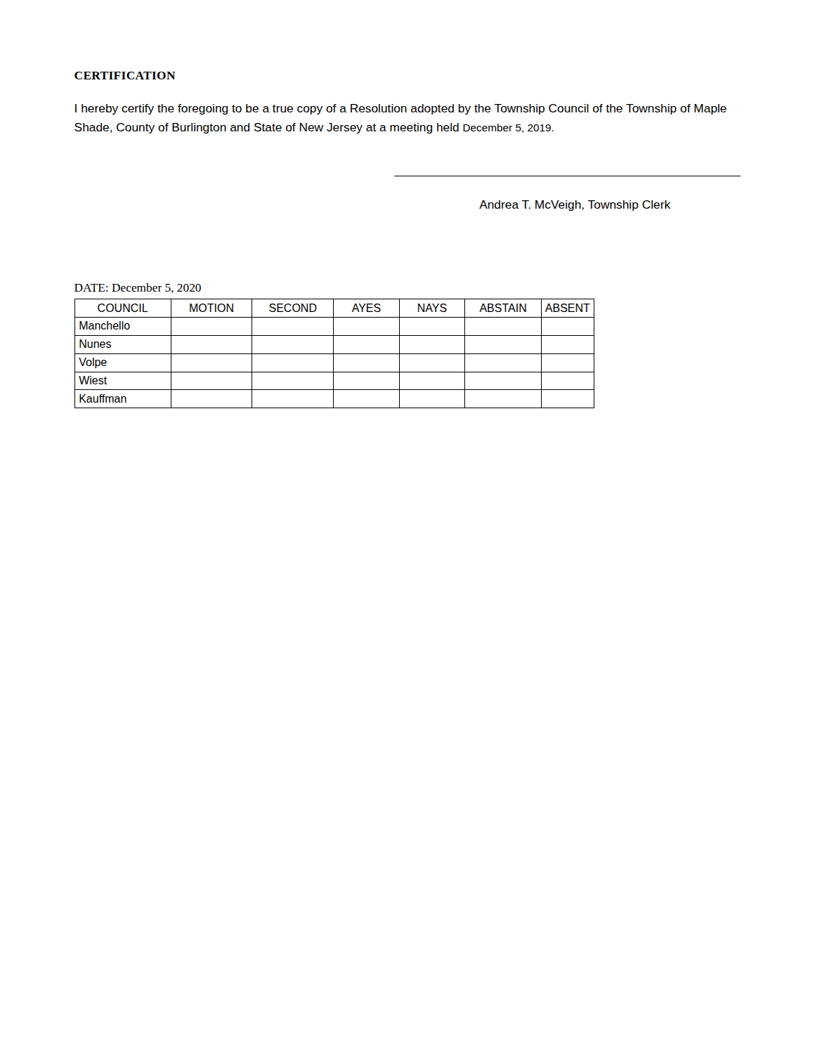CERTIFICATION
I hereby certify the foregoing to be a true copy of a Resolution adopted by the Township Council of the Township of Maple Shade, County of Burlington and State of New Jersey at a meeting held December 5, 2019.
Andrea T. McVeigh, Township Clerk
DATE: December 5, 2020
| COUNCIL | MOTION | SECOND | AYES | NAYS | ABSTAIN | ABSENT |
| --- | --- | --- | --- | --- | --- | --- |
| Manchello | | | | | | |
| Nunes | | | | | | |
| Volpe | | | | | | |
| Wiest | | | | | | |
| Kauffman | | | | | | |